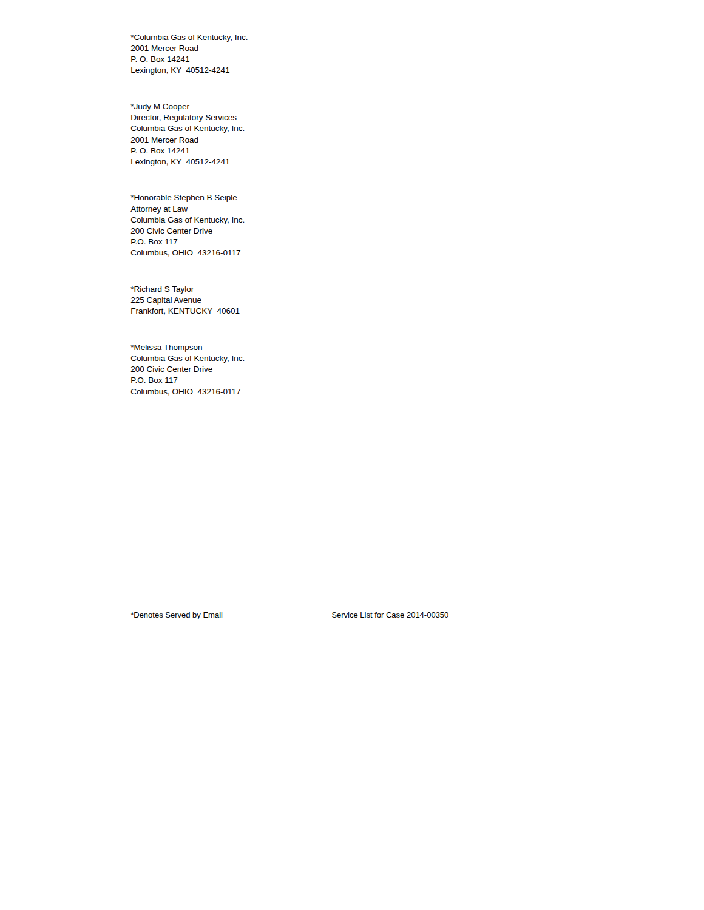*Columbia Gas of Kentucky, Inc.
2001 Mercer Road
P. O. Box 14241
Lexington, KY 40512-4241
*Judy M Cooper
Director, Regulatory Services
Columbia Gas of Kentucky, Inc.
2001 Mercer Road
P. O. Box 14241
Lexington, KY 40512-4241
*Honorable Stephen B Seiple
Attorney at Law
Columbia Gas of Kentucky, Inc.
200 Civic Center Drive
P.O. Box 117
Columbus, OHIO 43216-0117
*Richard S Taylor
225 Capital Avenue
Frankfort, KENTUCKY 40601
*Melissa Thompson
Columbia Gas of Kentucky, Inc.
200 Civic Center Drive
P.O. Box 117
Columbus, OHIO 43216-0117
*Denotes Served by Email
Service List for Case 2014-00350